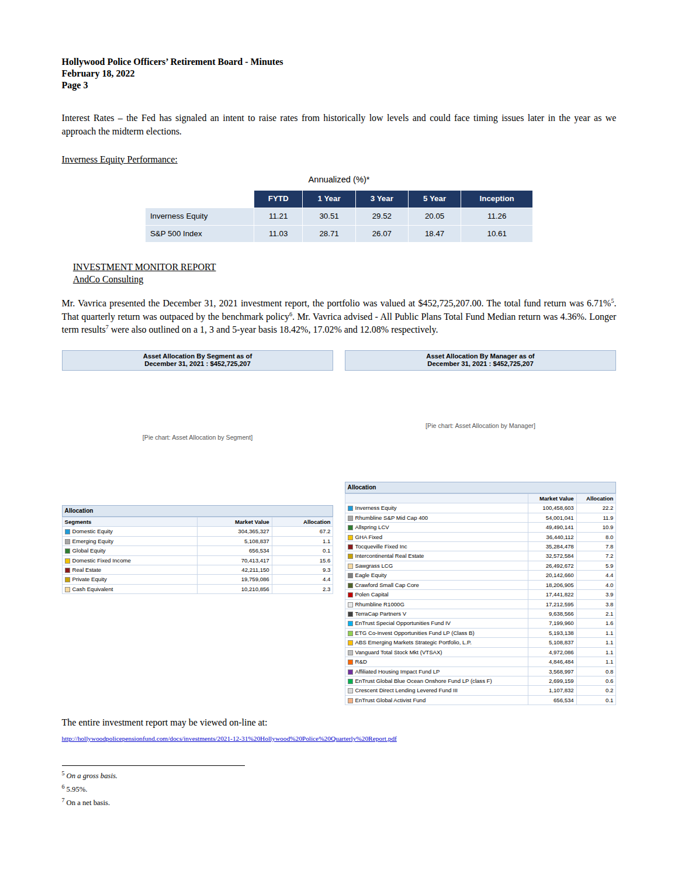Hollywood Police Officers’ Retirement Board - Minutes
February 18, 2022
Page 3
Interest Rates – the Fed has signaled an intent to raise rates from historically low levels and could face timing issues later in the year as we approach the midterm elections.
Inverness Equity Performance:
Annualized (%)*
| | FYTD | 1 Year | 3 Year | 5 Year | Inception |
| --- | --- | --- | --- | --- | --- |
| Inverness Equity | 11.21 | 30.51 | 29.52 | 20.05 | 11.26 |
| S&P 500 Index | 11.03 | 28.71 | 26.07 | 18.47 | 10.61 |
INVESTMENT MONITOR REPORT
AndCo Consulting
Mr. Vavrica presented the December 31, 2021 investment report, the portfolio was valued at $452,725,207.00. The total fund return was 6.71%5. That quarterly return was outpaced by the benchmark policy6. Mr. Vavrica advised - All Public Plans Total Fund Median return was 4.36%. Longer term results7 were also outlined on a 1, 3 and 5-year basis 18.42%, 17.02% and 12.08% respectively.
Asset Allocation By Segment as of
December 31, 2021 : $452,725,207
[Pie chart: Asset Allocation by Segment]
Allocation
| Segments | Market Value | Allocation |
| --- | --- | --- |
| Domestic Equity | 304,365,327 | 67.2 |
| Emerging Equity | 5,108,837 | 1.1 |
| Global Equity | 656,534 | 0.1 |
| Domestic Fixed Income | 70,413,417 | 15.6 |
| Real Estate | 42,211,150 | 9.3 |
| Private Equity | 19,759,086 | 4.4 |
| Cash Equivalent | 10,210,856 | 2.3 |
Asset Allocation By Manager as of
December 31, 2021 : $452,725,207
[Pie chart: Asset Allocation by Manager]
Allocation
| | Market Value | Allocation |
| --- | --- | --- |
| Inverness Equity | 100,458,603 | 22.2 |
| Rhumbline S&P Mid Cap 400 | 54,001,041 | 11.9 |
| Allspring LCV | 49,490,141 | 10.9 |
| GHA Fixed | 36,440,112 | 8.0 |
| Tocqueville Fixed Inc | 35,284,478 | 7.8 |
| Intercontinental Real Estate | 32,572,584 | 7.2 |
| Sawgrass LCG | 26,492,672 | 5.9 |
| Eagle Equity | 20,142,660 | 4.4 |
| Crawford Small Cap Core | 18,206,905 | 4.0 |
| Polen Capital | 17,441,822 | 3.9 |
| Rhumbline R1000G | 17,212,595 | 3.8 |
| TerraCap Partners V | 9,638,566 | 2.1 |
| EnTrust Special Opportunities Fund IV | 7,199,960 | 1.6 |
| ETG Co-Invest Opportunities Fund LP (Class B) | 5,193,138 | 1.1 |
| ABS Emerging Markets Strategic Portfolio, L.P. | 5,108,837 | 1.1 |
| Vanguard Total Stock Mkt (VTSAX) | 4,972,086 | 1.1 |
| R&D | 4,846,484 | 1.1 |
| Affiliated Housing Impact Fund LP | 3,568,997 | 0.8 |
| EnTrust Global Blue Ocean Onshore Fund LP (class F) | 2,699,159 | 0.6 |
| Crescent Direct Lending Levered Fund III | 1,107,832 | 0.2 |
| EnTrust Global Activist Fund | 656,534 | 0.1 |
The entire investment report may be viewed on-line at:
http://hollywoodpolicepensionfund.com/docs/investments/2021-12-31%20Hollywood%20Police%20Quarterly%20Report.pdf
5 On a gross basis.
65.95%.
7 On a net basis.